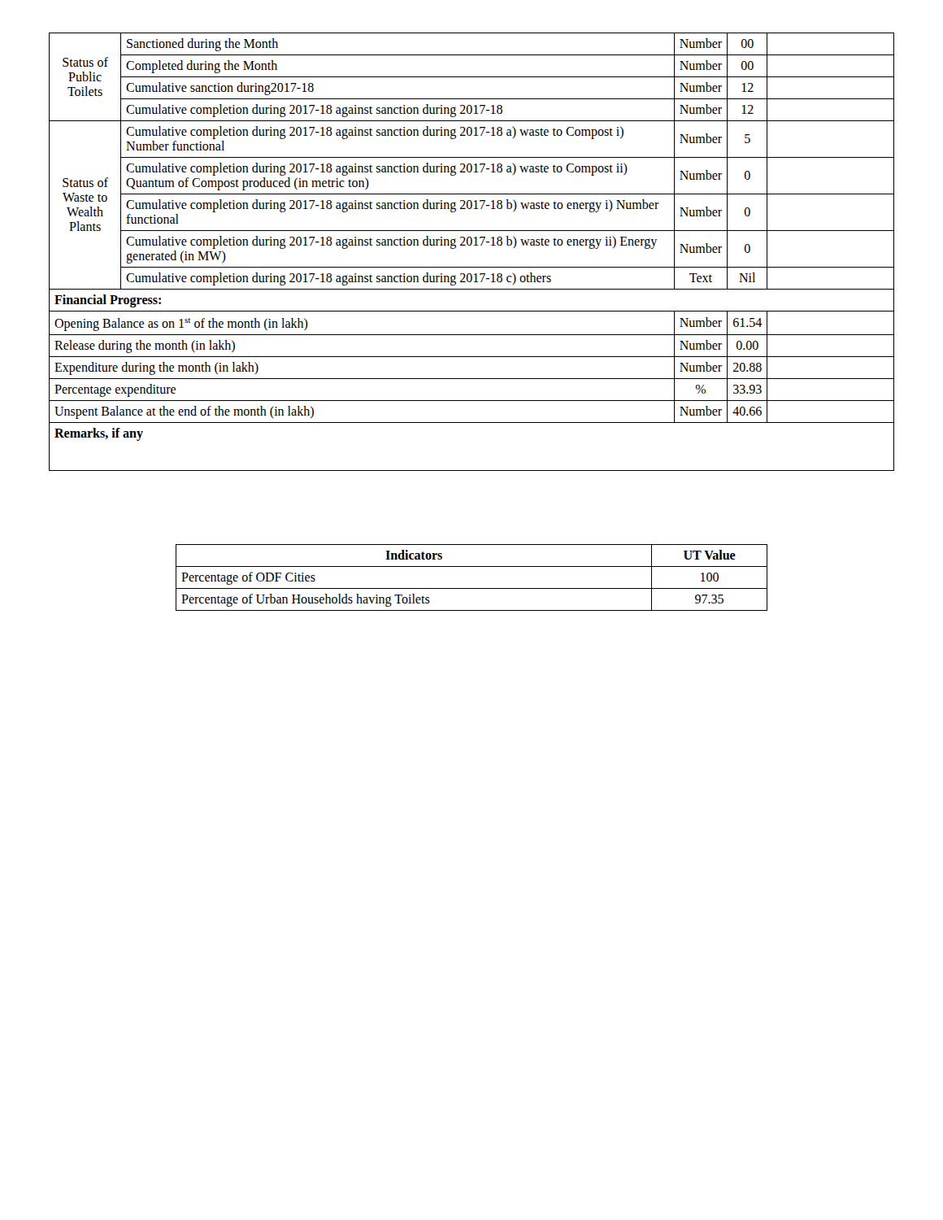| Status of Public Toilets | Sanctioned during the Month | Number | 00 | |
| Completed during the Month | Number | 00 | |
| Cumulative sanction during2017-18 | Number | 12 | |
| Cumulative completion during 2017-18 against sanction during 2017-18 | Number | 12 | |
| Status of Waste to Wealth Plants | Cumulative completion during 2017-18 against sanction during 2017-18 a) waste to Compost i) Number functional | Number | 5 | |
| Cumulative completion during 2017-18 against sanction during 2017-18 a) waste to Compost ii) Quantum of Compost produced (in metric ton) | Number | 0 | |
| Cumulative completion during 2017-18 against sanction during 2017-18 b) waste to energy i) Number functional | Number | 0 | |
| Cumulative completion during 2017-18 against sanction during 2017-18 b) waste to energy ii) Energy generated (in MW) | Number | 0 | |
| Cumulative completion during 2017-18 against sanction during 2017-18 c) others | Text | Nil | |
| Financial Progress: |
| Opening Balance as on 1 st of the month (in lakh) | Number | 61.54 | |
| Release during the month (in lakh) | Number | 0.00 | |
| Expenditure during the month (in lakh) | Number | 20.88 | |
| Percentage expenditure | % | 33.93 | |
| Unspent Balance at the end of the month (in lakh) | Number | 40.66 | |
| Remarks, if any |
| Indicators | UT Value |
| --- | --- |
| Percentage of ODF Cities | 100 |
| Percentage of Urban Households having Toilets | 97.35 |